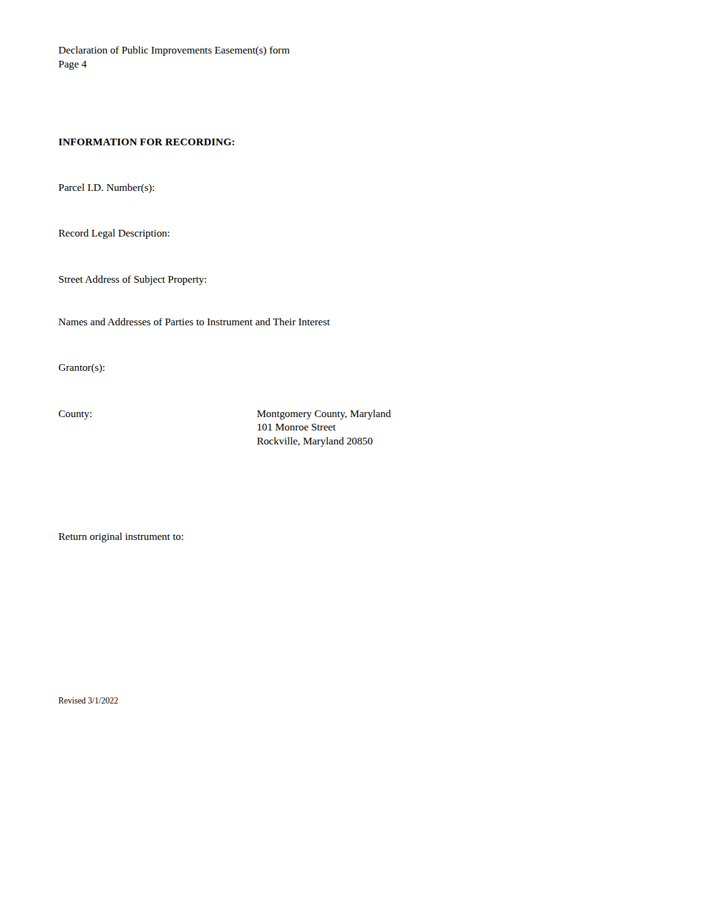Declaration of Public Improvements Easement(s) form
Page 4
INFORMATION FOR RECORDING:
Parcel I.D. Number(s):
Record Legal Description:
Street Address of Subject Property:
Names and Addresses of Parties to Instrument and Their Interest
Grantor(s):
County:
Montgomery County, Maryland
101 Monroe Street
Rockville, Maryland 20850
Return original instrument to:
Revised 3/1/2022